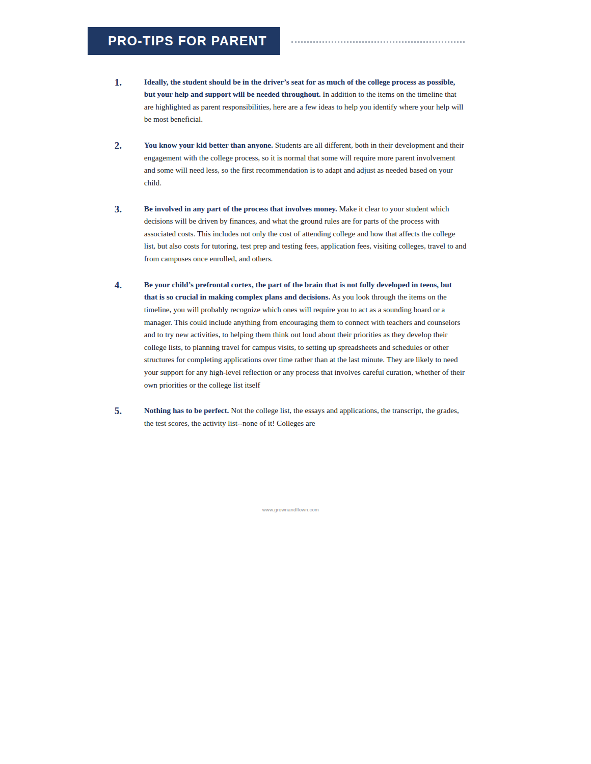PRO-TIPS FOR PARENT
Ideally, the student should be in the driver’s seat for as much of the college process as possible, but your help and support will be needed throughout. In addition to the items on the timeline that are highlighted as parent responsibilities, here are a few ideas to help you identify where your help will be most beneficial.
You know your kid better than anyone. Students are all different, both in their development and their engagement with the college process, so it is normal that some will require more parent involvement and some will need less, so the first recommendation is to adapt and adjust as needed based on your child.
Be involved in any part of the process that involves money. Make it clear to your student which decisions will be driven by finances, and what the ground rules are for parts of the process with associated costs. This includes not only the cost of attending college and how that affects the college list, but also costs for tutoring, test prep and testing fees, application fees, visiting colleges, travel to and from campuses once enrolled, and others.
Be your child’s prefrontal cortex, the part of the brain that is not fully developed in teens, but that is so crucial in making complex plans and decisions. As you look through the items on the timeline, you will probably recognize which ones will require you to act as a sounding board or a manager. This could include anything from encouraging them to connect with teachers and counselors and to try new activities, to helping them think out loud about their priorities as they develop their college lists, to planning travel for campus visits, to setting up spreadsheets and schedules or other structures for completing applications over time rather than at the last minute. They are likely to need your support for any high-level reflection or any process that involves careful curation, whether of their own priorities or the college list itself
Nothing has to be perfect. Not the college list, the essays and applications, the transcript, the grades, the test scores, the activity list--none of it! Colleges are
www.grownandflown.com